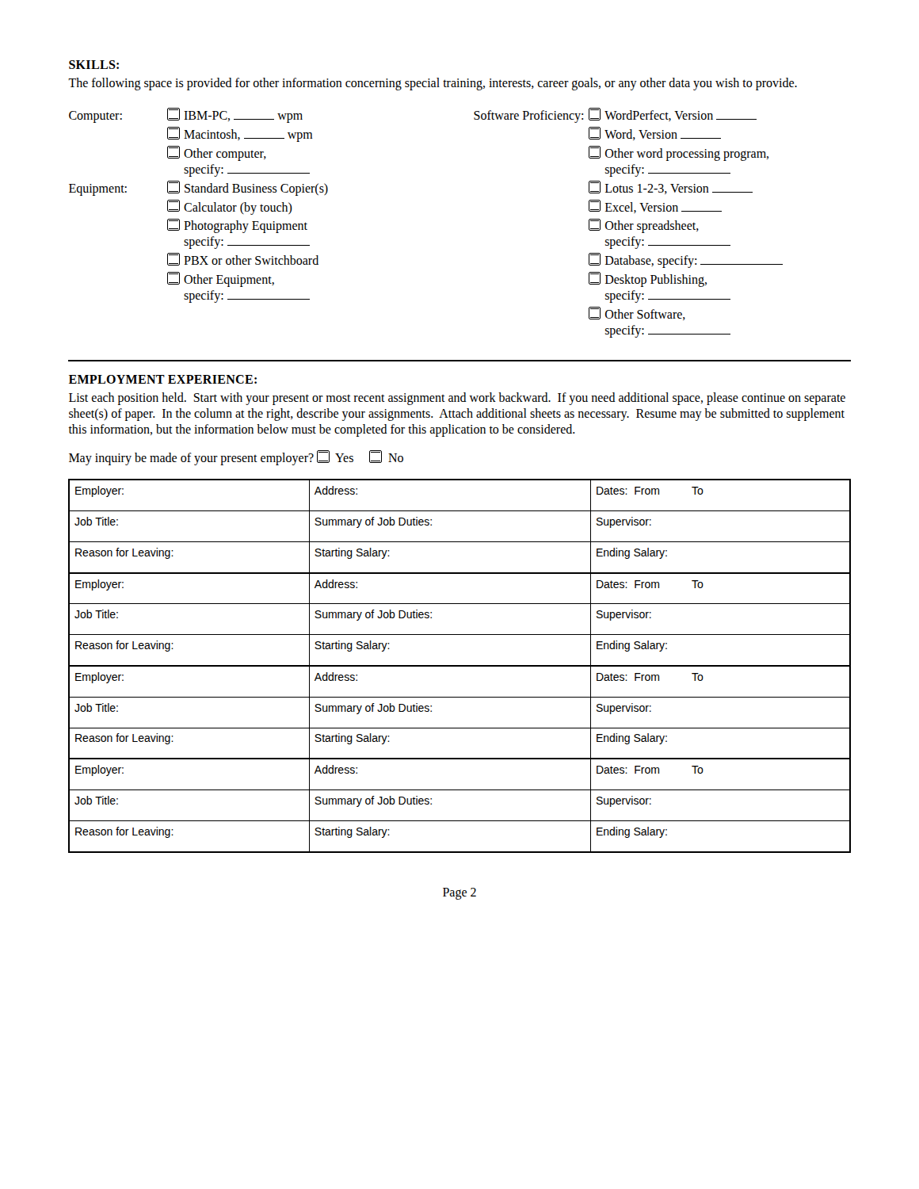SKILLS:
The following space is provided for other information concerning special training, interests, career goals, or any other data you wish to provide.
| Computer: | | IBM-PC, wpm |
| | | Macintosh, wpm |
| | | Other computer, specify: |
| Equipment: | | Standard Business Copier(s) |
| | | Calculator (by touch) |
| | | Photography Equipment specify: |
| | | PBX or other Switchboard |
| | | Other Equipment, specify: |
| Software Proficiency: | | WordPerfect, Version |
| | | Word, Version |
| | | Other word processing program, specify: |
| | | Lotus 1-2-3, Version |
| | | Excel, Version |
| | | Other spreadsheet, specify: |
| | | Database, specify: |
| | | Desktop Publishing, specify: |
| | | Other Software, specify: |
EMPLOYMENT EXPERIENCE:
List each position held. Start with your present or most recent assignment and work backward. If you need additional space, please continue on separate sheet(s) of paper. In the column at the right, describe your assignments. Attach additional sheets as necessary. Resume may be submitted to supplement this information, but the information below must be completed for this application to be considered.
May inquiry be made of your present employer? Yes No
| Employer: | Address: | Dates: From To |
| Job Title: | Summary of Job Duties: | Supervisor: |
| Reason for Leaving: | Starting Salary: | Ending Salary: |
| Employer: | Address: | Dates: From To |
| Job Title: | Summary of Job Duties: | Supervisor: |
| Reason for Leaving: | Starting Salary: | Ending Salary: |
| Employer: | Address: | Dates: From To |
| Job Title: | Summary of Job Duties: | Supervisor: |
| Reason for Leaving: | Starting Salary: | Ending Salary: |
| Employer: | Address: | Dates: From To |
| Job Title: | Summary of Job Duties: | Supervisor: |
| Reason for Leaving: | Starting Salary: | Ending Salary: |
Page 2